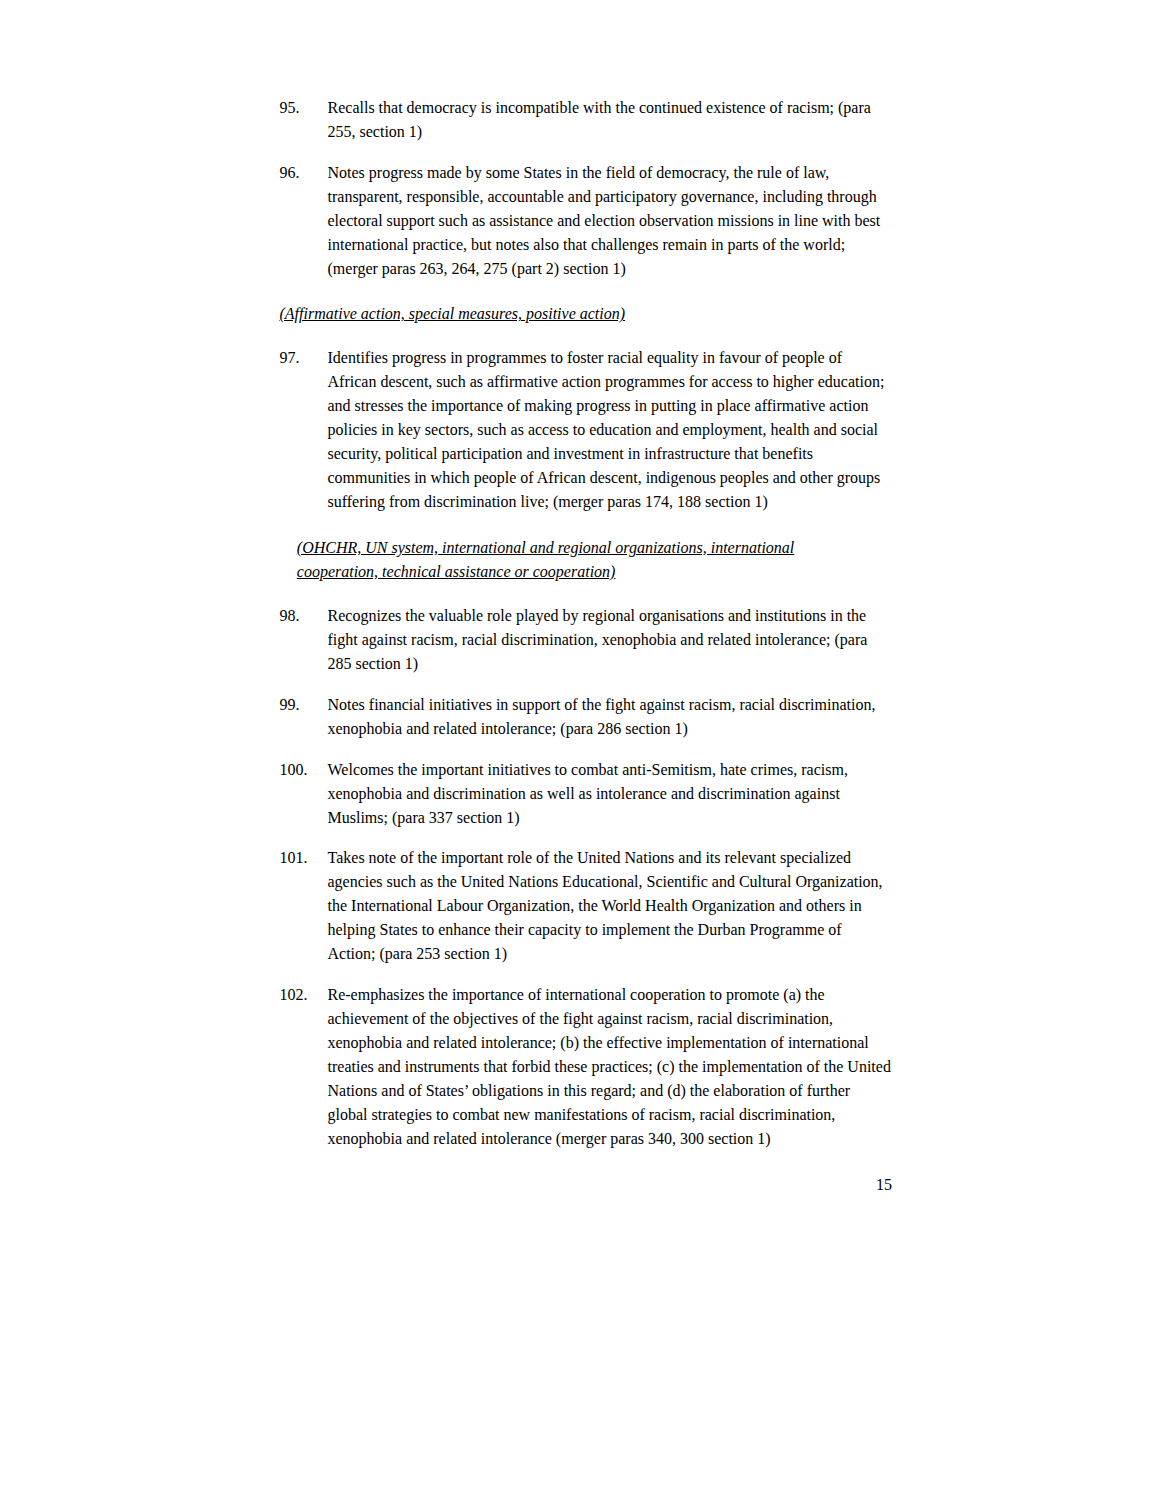95.
Recalls that democracy is incompatible with the continued existence of racism; (para 255, section 1)
96.
Notes progress made by some States in the field of democracy, the rule of law, transparent, responsible, accountable and participatory governance, including through electoral support such as assistance and election observation missions in line with best international practice, but notes also that challenges remain in parts of the world; (merger paras 263, 264, 275 (part 2) section 1)
(Affirmative action, special measures, positive action)
97.
Identifies progress in programmes to foster racial equality in favour of people of African descent, such as affirmative action programmes for access to higher education; and stresses the importance of making progress in putting in place affirmative action policies in key sectors, such as access to education and employment, health and social security, political participation and investment in infrastructure that benefits communities in which people of African descent, indigenous peoples and other groups suffering from discrimination live; (merger paras 174, 188 section 1)
(OHCHR, UN system, international and regional organizations, international cooperation, technical assistance or cooperation)
98.
Recognizes the valuable role played by regional organisations and institutions in the fight against racism, racial discrimination, xenophobia and related intolerance; (para 285 section 1)
99.
Notes financial initiatives in support of the fight against racism, racial discrimination, xenophobia and related intolerance; (para 286 section 1)
100.
Welcomes the important initiatives to combat anti-Semitism, hate crimes, racism, xenophobia and discrimination as well as intolerance and discrimination against Muslims; (para 337 section 1)
101.
Takes note of the important role of the United Nations and its relevant specialized agencies such as the United Nations Educational, Scientific and Cultural Organization, the International Labour Organization, the World Health Organization and others in helping States to enhance their capacity to implement the Durban Programme of Action; (para 253 section 1)
102.
Re-emphasizes the importance of international cooperation to promote (a) the achievement of the objectives of the fight against racism, racial discrimination, xenophobia and related intolerance; (b) the effective implementation of international treaties and instruments that forbid these practices; (c) the implementation of the United Nations and of States’ obligations in this regard; and (d) the elaboration of further global strategies to combat new manifestations of racism, racial discrimination, xenophobia and related intolerance (merger paras 340, 300 section 1)
15